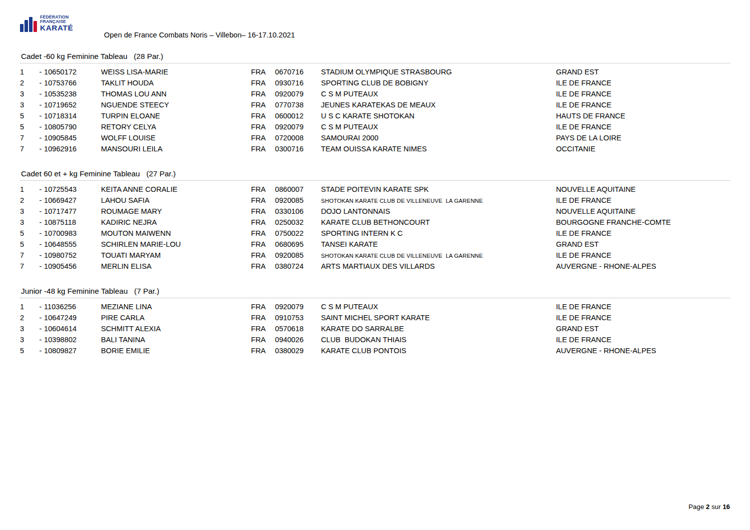Fédération
Française
Karaté
Open de France Combats Noris – Villebon– 16-17.10.2021
Cadet -60 kg Feminine Tableau (28 Par.)
| 1 | - | 10650172 | WEISS LISA-MARIE | FRA | 0670716 | STADIUM OLYMPIQUE STRASBOURG | GRAND EST |
| 2 | - | 10753766 | TAKLIT HOUDA | FRA | 0930716 | SPORTING CLUB DE BOBIGNY | ILE DE FRANCE |
| 3 | - | 10535238 | THOMAS LOU ANN | FRA | 0920079 | C S M PUTEAUX | ILE DE FRANCE |
| 3 | - | 10719652 | NGUENDE STEECY | FRA | 0770738 | JEUNES KARATEKAS DE MEAUX | ILE DE FRANCE |
| 5 | - | 10718314 | TURPIN ELOANE | FRA | 0600012 | U S C KARATE SHOTOKAN | HAUTS DE FRANCE |
| 5 | - | 10805790 | RETORY CELYA | FRA | 0920079 | C S M PUTEAUX | ILE DE FRANCE |
| 7 | - | 10905845 | WOLFF LOUISE | FRA | 0720008 | SAMOURAI 2000 | PAYS DE LA LOIRE |
| 7 | - | 10962916 | MANSOURI LEILA | FRA | 0300716 | TEAM OUISSA KARATE NIMES | OCCITANIE |
Cadet 60 et + kg Feminine Tableau (27 Par.)
| 1 | - | 10725543 | KEITA ANNE CORALIE | FRA | 0860007 | STADE POITEVIN KARATE SPK | NOUVELLE AQUITAINE |
| 2 | - | 10669427 | LAHOU SAFIA | FRA | 0920085 | SHOTOKAN KARATE CLUB DE VILLENEUVE LA GARENNE | ILE DE FRANCE |
| 3 | - | 10717477 | ROUMAGE MARY | FRA | 0330106 | DOJO LANTONNAIS | NOUVELLE AQUITAINE |
| 3 | - | 10875118 | KADIRIC NEJRA | FRA | 0250032 | KARATE CLUB BETHONCOURT | BOURGOGNE FRANCHE-COMTE |
| 5 | - | 10700983 | MOUTON MAIWENN | FRA | 0750022 | SPORTING INTERN K C | ILE DE FRANCE |
| 5 | - | 10648555 | SCHIRLEN MARIE-LOU | FRA | 0680695 | TANSEI KARATE | GRAND EST |
| 7 | - | 10980752 | TOUATI MARYAM | FRA | 0920085 | SHOTOKAN KARATE CLUB DE VILLENEUVE LA GARENNE | ILE DE FRANCE |
| 7 | - | 10905456 | MERLIN ELISA | FRA | 0380724 | ARTS MARTIAUX DES VILLARDS | AUVERGNE - RHONE-ALPES |
Junior -48 kg Feminine Tableau (7 Par.)
| 1 | - | 11036256 | MEZIANE LINA | FRA | 0920079 | C S M PUTEAUX | ILE DE FRANCE |
| 2 | - | 10647249 | PIRE CARLA | FRA | 0910753 | SAINT MICHEL SPORT KARATE | ILE DE FRANCE |
| 3 | - | 10604614 | SCHMITT ALEXIA | FRA | 0570618 | KARATE DO SARRALBE | GRAND EST |
| 3 | - | 10398802 | BALI TANINA | FRA | 0940026 | CLUB BUDOKAN THIAIS | ILE DE FRANCE |
| 5 | - | 10809827 | BORIE EMILIE | FRA | 0380029 | KARATE CLUB PONTOIS | AUVERGNE - RHONE-ALPES |
Page 2 sur 16